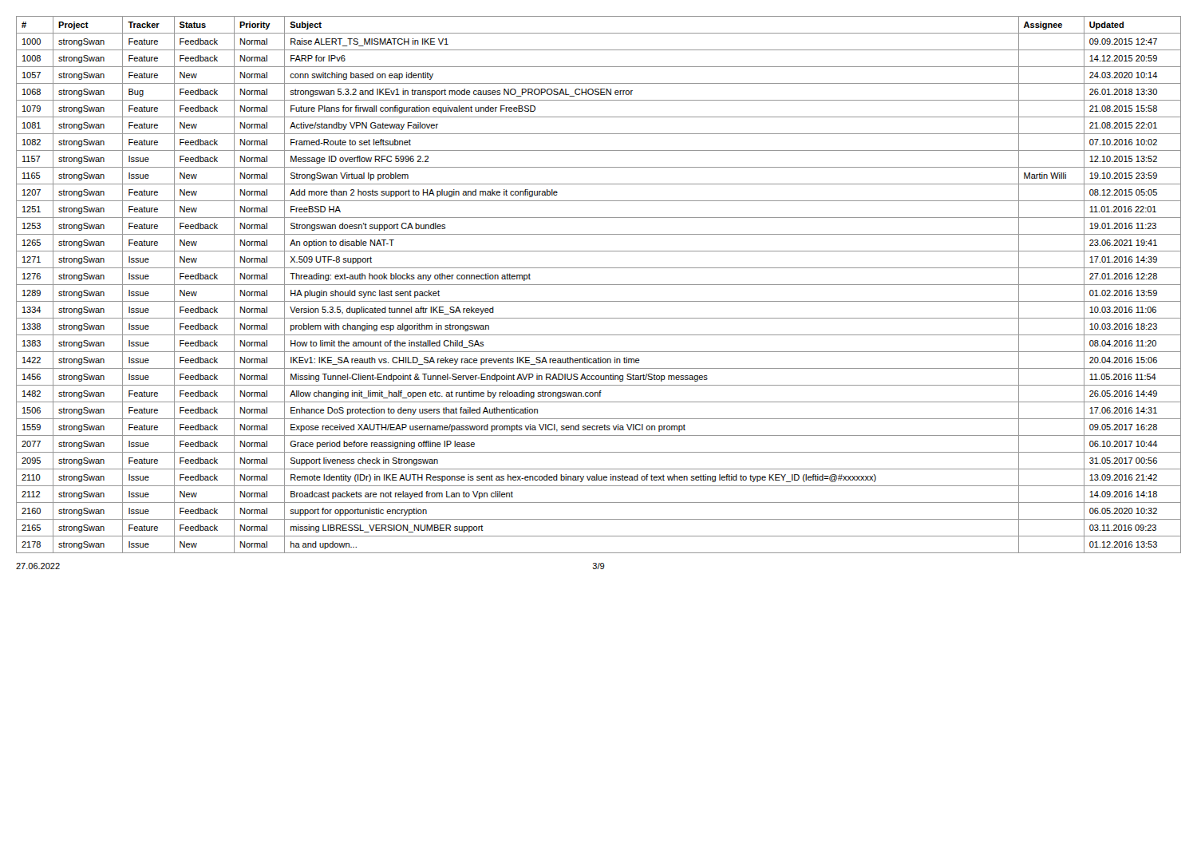| # | Project | Tracker | Status | Priority | Subject | Assignee | Updated |
| --- | --- | --- | --- | --- | --- | --- | --- |
| 1000 | strongSwan | Feature | Feedback | Normal | Raise ALERT_TS_MISMATCH in IKE V1 | | 09.09.2015 12:47 |
| 1008 | strongSwan | Feature | Feedback | Normal | FARP for IPv6 | | 14.12.2015 20:59 |
| 1057 | strongSwan | Feature | New | Normal | conn switching based on eap identity | | 24.03.2020 10:14 |
| 1068 | strongSwan | Bug | Feedback | Normal | strongswan 5.3.2 and IKEv1 in transport mode causes NO_PROPOSAL_CHOSEN error | | 26.01.2018 13:30 |
| 1079 | strongSwan | Feature | Feedback | Normal | Future Plans for firwall configuration equivalent under FreeBSD | | 21.08.2015 15:58 |
| 1081 | strongSwan | Feature | New | Normal | Active/standby VPN Gateway Failover | | 21.08.2015 22:01 |
| 1082 | strongSwan | Feature | Feedback | Normal | Framed-Route to set leftsubnet | | 07.10.2016 10:02 |
| 1157 | strongSwan | Issue | Feedback | Normal | Message ID overflow RFC 5996 2.2 | | 12.10.2015 13:52 |
| 1165 | strongSwan | Issue | New | Normal | StrongSwan Virtual Ip problem | Martin Willi | 19.10.2015 23:59 |
| 1207 | strongSwan | Feature | New | Normal | Add more than 2 hosts support to HA plugin and make it configurable | | 08.12.2015 05:05 |
| 1251 | strongSwan | Feature | New | Normal | FreeBSD HA | | 11.01.2016 22:01 |
| 1253 | strongSwan | Feature | Feedback | Normal | Strongswan doesn't support CA bundles | | 19.01.2016 11:23 |
| 1265 | strongSwan | Feature | New | Normal | An option to disable NAT-T | | 23.06.2021 19:41 |
| 1271 | strongSwan | Issue | New | Normal | X.509 UTF-8 support | | 17.01.2016 14:39 |
| 1276 | strongSwan | Issue | Feedback | Normal | Threading: ext-auth hook blocks any other connection attempt | | 27.01.2016 12:28 |
| 1289 | strongSwan | Issue | New | Normal | HA plugin should sync last sent packet | | 01.02.2016 13:59 |
| 1334 | strongSwan | Issue | Feedback | Normal | Version 5.3.5, duplicated tunnel aftr IKE_SA rekeyed | | 10.03.2016 11:06 |
| 1338 | strongSwan | Issue | Feedback | Normal | problem with changing esp algorithm in strongswan | | 10.03.2016 18:23 |
| 1383 | strongSwan | Issue | Feedback | Normal | How to limit the amount of the installed Child_SAs | | 08.04.2016 11:20 |
| 1422 | strongSwan | Issue | Feedback | Normal | IKEv1: IKE_SA reauth vs. CHILD_SA rekey race prevents IKE_SA reauthentication in time | | 20.04.2016 15:06 |
| 1456 | strongSwan | Issue | Feedback | Normal | Missing Tunnel-Client-Endpoint & Tunnel-Server-Endpoint AVP in RADIUS Accounting Start/Stop messages | | 11.05.2016 11:54 |
| 1482 | strongSwan | Feature | Feedback | Normal | Allow changing init_limit_half_open etc. at runtime by reloading strongswan.conf | | 26.05.2016 14:49 |
| 1506 | strongSwan | Feature | Feedback | Normal | Enhance DoS protection to deny users that failed Authentication | | 17.06.2016 14:31 |
| 1559 | strongSwan | Feature | Feedback | Normal | Expose received XAUTH/EAP username/password prompts via VICI, send secrets via VICI on prompt | | 09.05.2017 16:28 |
| 2077 | strongSwan | Issue | Feedback | Normal | Grace period before reassigning offline IP lease | | 06.10.2017 10:44 |
| 2095 | strongSwan | Feature | Feedback | Normal | Support liveness check in Strongswan | | 31.05.2017 00:56 |
| 2110 | strongSwan | Issue | Feedback | Normal | Remote Identity (IDr) in IKE AUTH Response is sent as hex-encoded binary value instead of text when setting leftid to type KEY_ID (leftid=@#xxxxxxx) | | 13.09.2016 21:42 |
| 2112 | strongSwan | Issue | New | Normal | Broadcast packets are not relayed from Lan to Vpn clilent | | 14.09.2016 14:18 |
| 2160 | strongSwan | Issue | Feedback | Normal | support for opportunistic encryption | | 06.05.2020 10:32 |
| 2165 | strongSwan | Feature | Feedback | Normal | missing LIBRESSL_VERSION_NUMBER support | | 03.11.2016 09:23 |
| 2178 | strongSwan | Issue | New | Normal | ha and updown... | | 01.12.2016 13:53 |
| 27.06.2022 | 3/9 | |